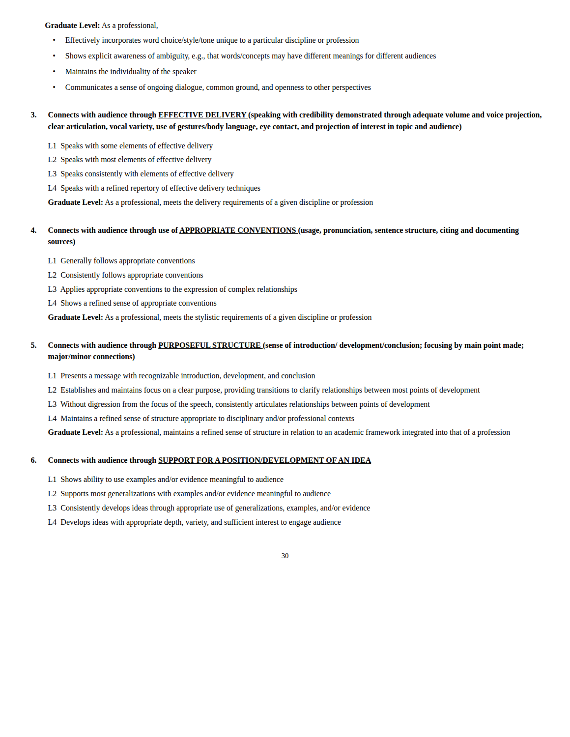Graduate Level: As a professional,
Effectively incorporates word choice/style/tone unique to a particular discipline or profession
Shows explicit awareness of ambiguity, e.g., that words/concepts may have different meanings for different audiences
Maintains the individuality of the speaker
Communicates a sense of ongoing dialogue, common ground, and openness to other perspectives
Connects with audience through EFFECTIVE DELIVERY (speaking with credibility demonstrated through adequate volume and voice projection, clear articulation, vocal variety, use of gestures/body language, eye contact, and projection of interest in topic and audience)
L1 Speaks with some elements of effective delivery
L2 Speaks with most elements of effective delivery
L3 Speaks consistently with elements of effective delivery
L4 Speaks with a refined repertory of effective delivery techniques
Graduate Level: As a professional, meets the delivery requirements of a given discipline or profession
Connects with audience through use of APPROPRIATE CONVENTIONS (usage, pronunciation, sentence structure, citing and documenting sources)
L1 Generally follows appropriate conventions
L2 Consistently follows appropriate conventions
L3 Applies appropriate conventions to the expression of complex relationships
L4 Shows a refined sense of appropriate conventions
Graduate Level: As a professional, meets the stylistic requirements of a given discipline or profession
Connects with audience through PURPOSEFUL STRUCTURE (sense of introduction/ development/conclusion; focusing by main point made; major/minor connections)
L1 Presents a message with recognizable introduction, development, and conclusion
L2 Establishes and maintains focus on a clear purpose, providing transitions to clarify relationships between most points of development
L3 Without digression from the focus of the speech, consistently articulates relationships between points of development
L4 Maintains a refined sense of structure appropriate to disciplinary and/or professional contexts
Graduate Level: As a professional, maintains a refined sense of structure in relation to an academic framework integrated into that of a profession
Connects with audience through SUPPORT FOR A POSITION/DEVELOPMENT OF AN IDEA
L1 Shows ability to use examples and/or evidence meaningful to audience
L2 Supports most generalizations with examples and/or evidence meaningful to audience
L3 Consistently develops ideas through appropriate use of generalizations, examples, and/or evidence
L4 Develops ideas with appropriate depth, variety, and sufficient interest to engage audience
30